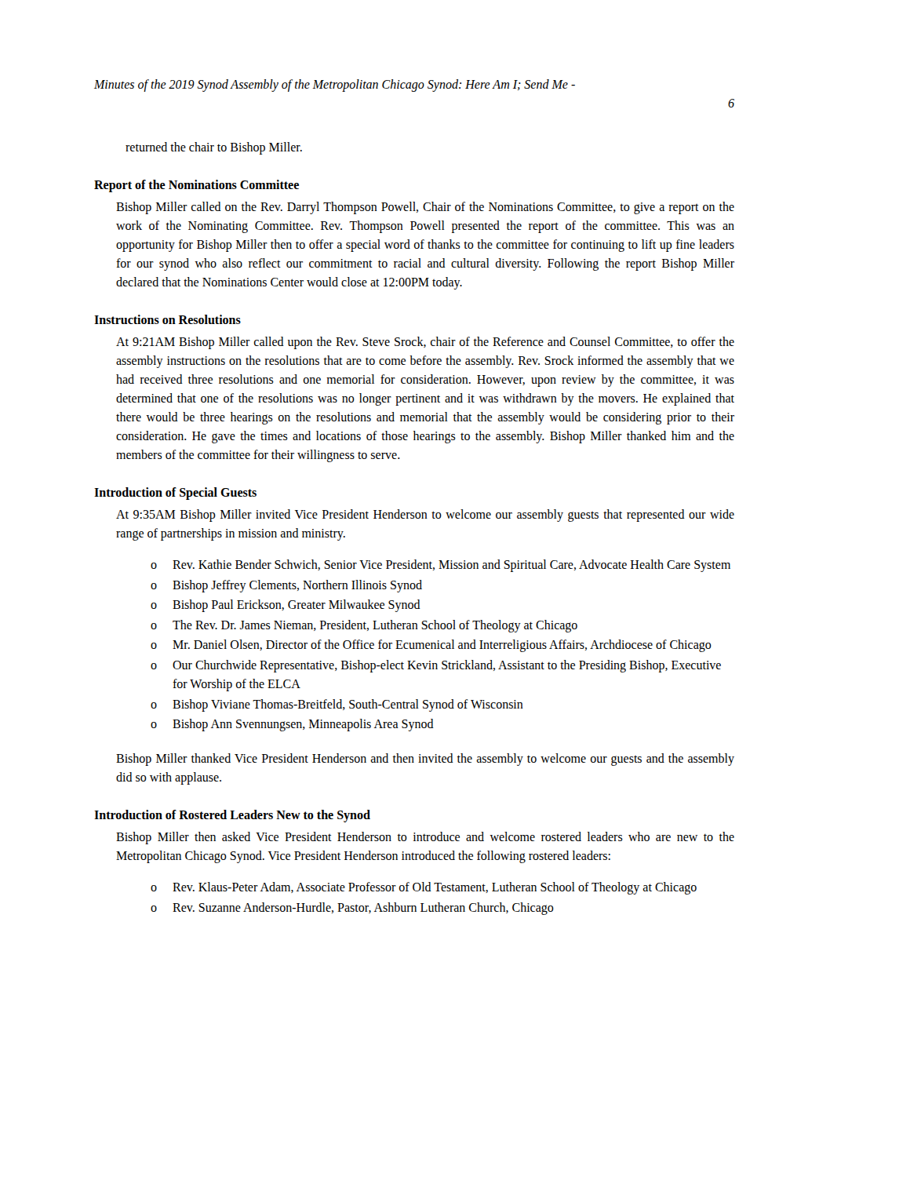Minutes of the 2019 Synod Assembly of the Metropolitan Chicago Synod: Here Am I; Send Me - 6
returned the chair to Bishop Miller.
Report of the Nominations Committee
Bishop Miller called on the Rev. Darryl Thompson Powell, Chair of the Nominations Committee, to give a report on the work of the Nominating Committee. Rev. Thompson Powell presented the report of the committee. This was an opportunity for Bishop Miller then to offer a special word of thanks to the committee for continuing to lift up fine leaders for our synod who also reflect our commitment to racial and cultural diversity. Following the report Bishop Miller declared that the Nominations Center would close at 12:00PM today.
Instructions on Resolutions
At 9:21AM Bishop Miller called upon the Rev. Steve Srock, chair of the Reference and Counsel Committee, to offer the assembly instructions on the resolutions that are to come before the assembly. Rev. Srock informed the assembly that we had received three resolutions and one memorial for consideration. However, upon review by the committee, it was determined that one of the resolutions was no longer pertinent and it was withdrawn by the movers. He explained that there would be three hearings on the resolutions and memorial that the assembly would be considering prior to their consideration. He gave the times and locations of those hearings to the assembly. Bishop Miller thanked him and the members of the committee for their willingness to serve.
Introduction of Special Guests
At 9:35AM Bishop Miller invited Vice President Henderson to welcome our assembly guests that represented our wide range of partnerships in mission and ministry.
Rev. Kathie Bender Schwich, Senior Vice President, Mission and Spiritual Care, Advocate Health Care System
Bishop Jeffrey Clements, Northern Illinois Synod
Bishop Paul Erickson, Greater Milwaukee Synod
The Rev. Dr. James Nieman, President, Lutheran School of Theology at Chicago
Mr. Daniel Olsen, Director of the Office for Ecumenical and Interreligious Affairs, Archdiocese of Chicago
Our Churchwide Representative, Bishop-elect Kevin Strickland, Assistant to the Presiding Bishop, Executive for Worship of the ELCA
Bishop Viviane Thomas-Breitfeld, South-Central Synod of Wisconsin
Bishop Ann Svennungsen, Minneapolis Area Synod
Bishop Miller thanked Vice President Henderson and then invited the assembly to welcome our guests and the assembly did so with applause.
Introduction of Rostered Leaders New to the Synod
Bishop Miller then asked Vice President Henderson to introduce and welcome rostered leaders who are new to the Metropolitan Chicago Synod. Vice President Henderson introduced the following rostered leaders:
Rev. Klaus-Peter Adam, Associate Professor of Old Testament, Lutheran School of Theology at Chicago
Rev. Suzanne Anderson-Hurdle, Pastor, Ashburn Lutheran Church, Chicago